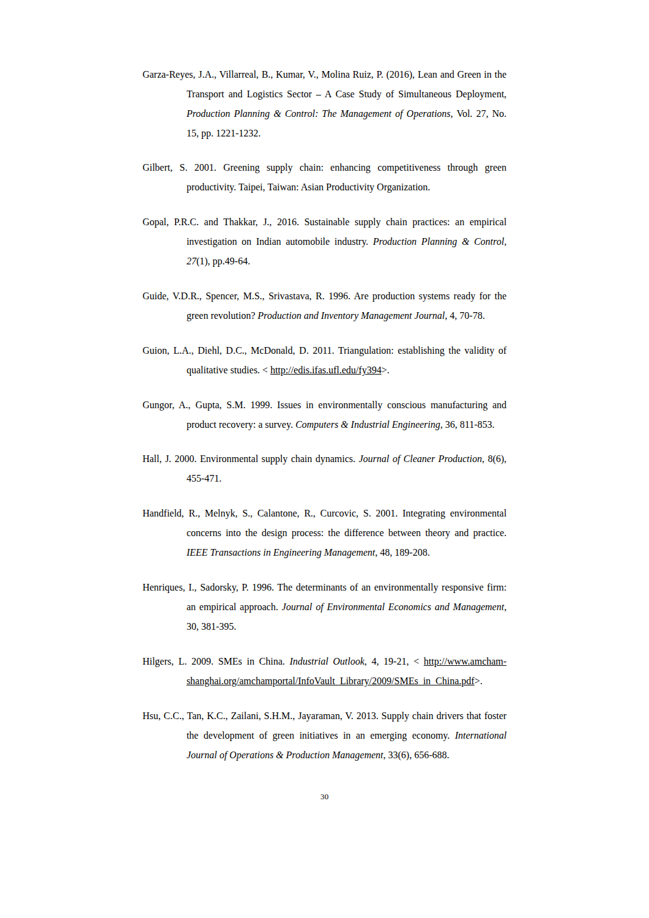Garza-Reyes, J.A., Villarreal, B., Kumar, V., Molina Ruiz, P. (2016), Lean and Green in the Transport and Logistics Sector – A Case Study of Simultaneous Deployment, Production Planning & Control: The Management of Operations, Vol. 27, No. 15, pp. 1221-1232.
Gilbert, S. 2001. Greening supply chain: enhancing competitiveness through green productivity. Taipei, Taiwan: Asian Productivity Organization.
Gopal, P.R.C. and Thakkar, J., 2016. Sustainable supply chain practices: an empirical investigation on Indian automobile industry. Production Planning & Control, 27(1), pp.49-64.
Guide, V.D.R., Spencer, M.S., Srivastava, R. 1996. Are production systems ready for the green revolution? Production and Inventory Management Journal, 4, 70-78.
Guion, L.A., Diehl, D.C., McDonald, D. 2011. Triangulation: establishing the validity of qualitative studies. < http://edis.ifas.ufl.edu/fy394>.
Gungor, A., Gupta, S.M. 1999. Issues in environmentally conscious manufacturing and product recovery: a survey. Computers & Industrial Engineering, 36, 811-853.
Hall, J. 2000. Environmental supply chain dynamics. Journal of Cleaner Production, 8(6), 455-471.
Handfield, R., Melnyk, S., Calantone, R., Curcovic, S. 2001. Integrating environmental concerns into the design process: the difference between theory and practice. IEEE Transactions in Engineering Management, 48, 189-208.
Henriques, I., Sadorsky, P. 1996. The determinants of an environmentally responsive firm: an empirical approach. Journal of Environmental Economics and Management, 30, 381-395.
Hilgers, L. 2009. SMEs in China. Industrial Outlook, 4, 19-21, < http://www.amcham-shanghai.org/amchamportal/InfoVault_Library/2009/SMEs_in_China.pdf>.
Hsu, C.C., Tan, K.C., Zailani, S.H.M., Jayaraman, V. 2013. Supply chain drivers that foster the development of green initiatives in an emerging economy. International Journal of Operations & Production Management, 33(6), 656-688.
30